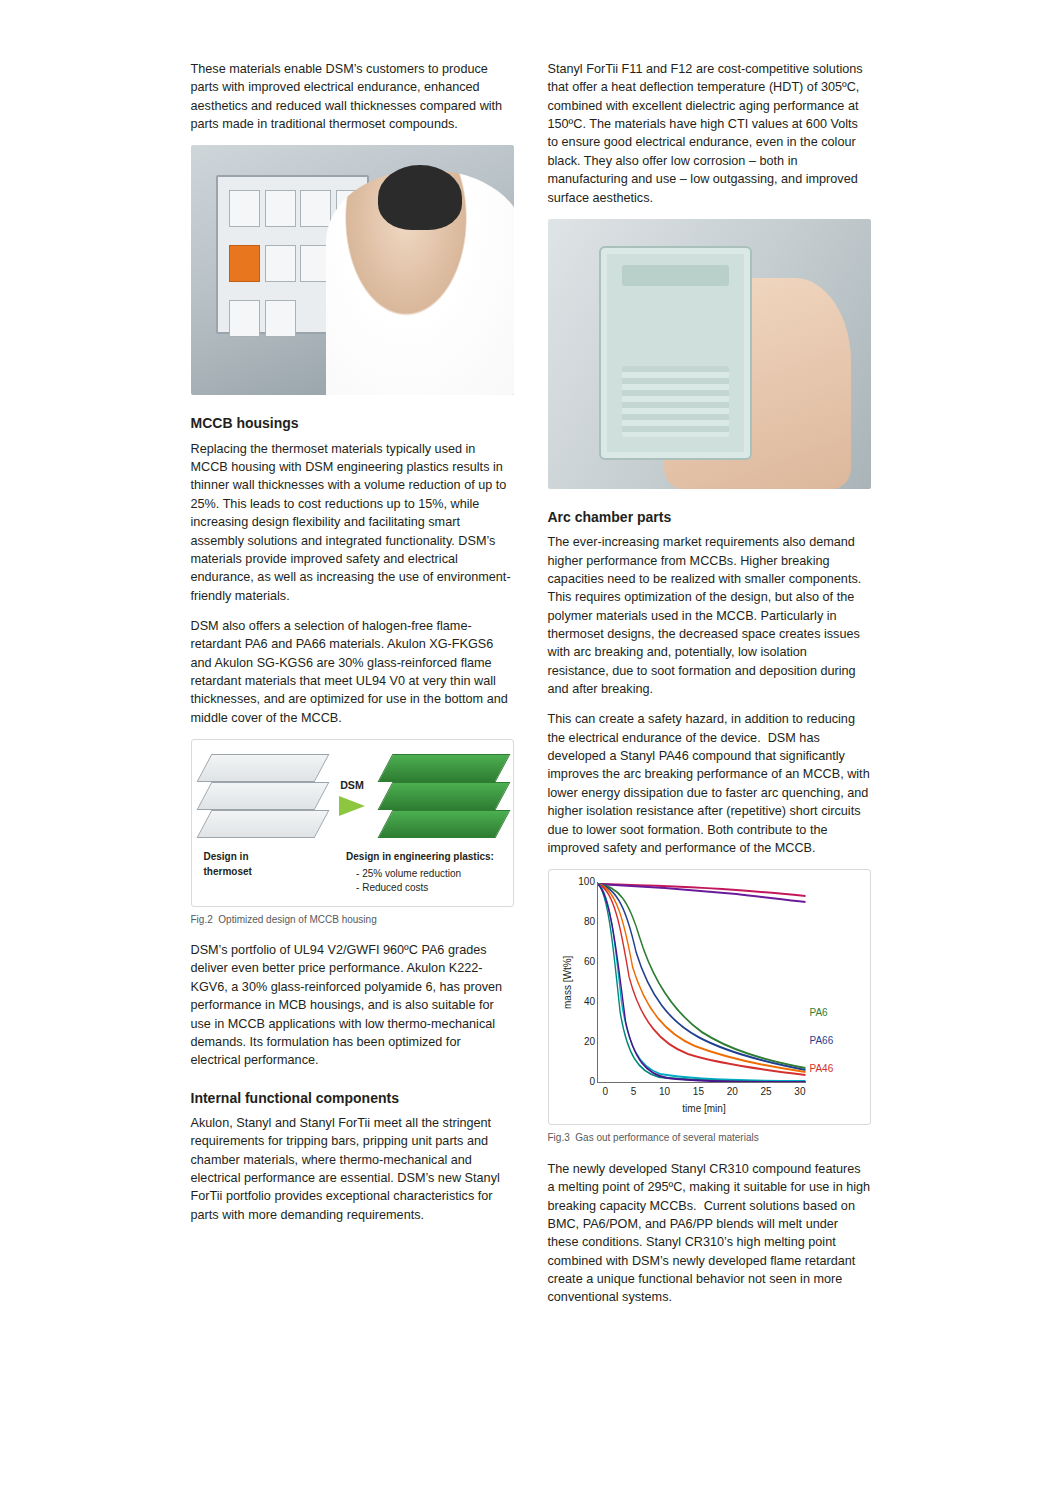These materials enable DSM’s customers to produce parts with improved electrical endurance, enhanced aesthetics and reduced wall thicknesses compared with parts made in traditional thermoset compounds.
MCCB housings
Replacing the thermoset materials typically used in MCCB housing with DSM engineering plastics results in thinner wall thicknesses with a volume reduction of up to 25%. This leads to cost reductions up to 15%, while increasing design flexibility and facilitating smart assembly solutions and integrated functionality. DSM’s materials provide improved safety and electrical endurance, as well as increasing the use of environment-friendly materials.
DSM also offers a selection of halogen-free flame-retardant PA6 and PA66 materials. Akulon XG-FKGS6 and Akulon SG-KGS6 are 30% glass-reinforced flame retardant materials that meet UL94 V0 at very thin wall thicknesses, and are optimized for use in the bottom and middle cover of the MCCB.
DSM
Design in
thermoset
Design in engineering plastics:
25% volume reduction
Reduced costs
Fig.2 Optimized design of MCCB housing
DSM’s portfolio of UL94 V2/GWFI 960ºC PA6 grades deliver even better price performance. Akulon K222-KGV6, a 30% glass-reinforced polyamide 6, has proven performance in MCB housings, and is also suitable for use in MCCB applications with low thermo-mechanical demands. Its formulation has been optimized for electrical performance.
Internal functional components
Akulon, Stanyl and Stanyl ForTii meet all the stringent requirements for tripping bars, pripping unit parts and chamber materials, where thermo-mechanical and electrical performance are essential. DSM’s new Stanyl ForTii portfolio provides exceptional characteristics for parts with more demanding requirements.
Stanyl ForTii F11 and F12 are cost-competitive solutions that offer a heat deflection temperature (HDT) of 305ºC, combined with excellent dielectric aging performance at 150ºC. The materials have high CTI values at 600 Volts to ensure good electrical endurance, even in the colour black. They also offer low corrosion – both in manufacturing and use – low outgassing, and improved surface aesthetics.
Arc chamber parts
The ever-increasing market requirements also demand higher performance from MCCBs. Higher breaking capacities need to be realized with smaller components. This requires optimization of the design, but also of the polymer materials used in the MCCB. Particularly in thermoset designs, the decreased space creates issues with arc breaking and, potentially, low isolation resistance, due to soot formation and deposition during and after breaking.
This can create a safety hazard, in addition to reducing the electrical endurance of the device. DSM has developed a Stanyl PA46 compound that significantly improves the arc breaking performance of an MCCB, with lower energy dissipation due to faster arc quenching, and higher isolation resistance after (repetitive) short circuits due to lower soot formation. Both contribute to the improved safety and performance of the MCCB.
mass [Wt%]
100 80 60 40 20 0
PA6
PA66
PA46
051015202530
time [min]
Fig.3 Gas out performance of several materials
The newly developed Stanyl CR310 compound features a melting point of 295ºC, making it suitable for use in high breaking capacity MCCBs. Current solutions based on BMC, PA6/POM, and PA6/PP blends will melt under these conditions. Stanyl CR310’s high melting point combined with DSM’s newly developed flame retardant create a unique functional behavior not seen in more conventional systems.